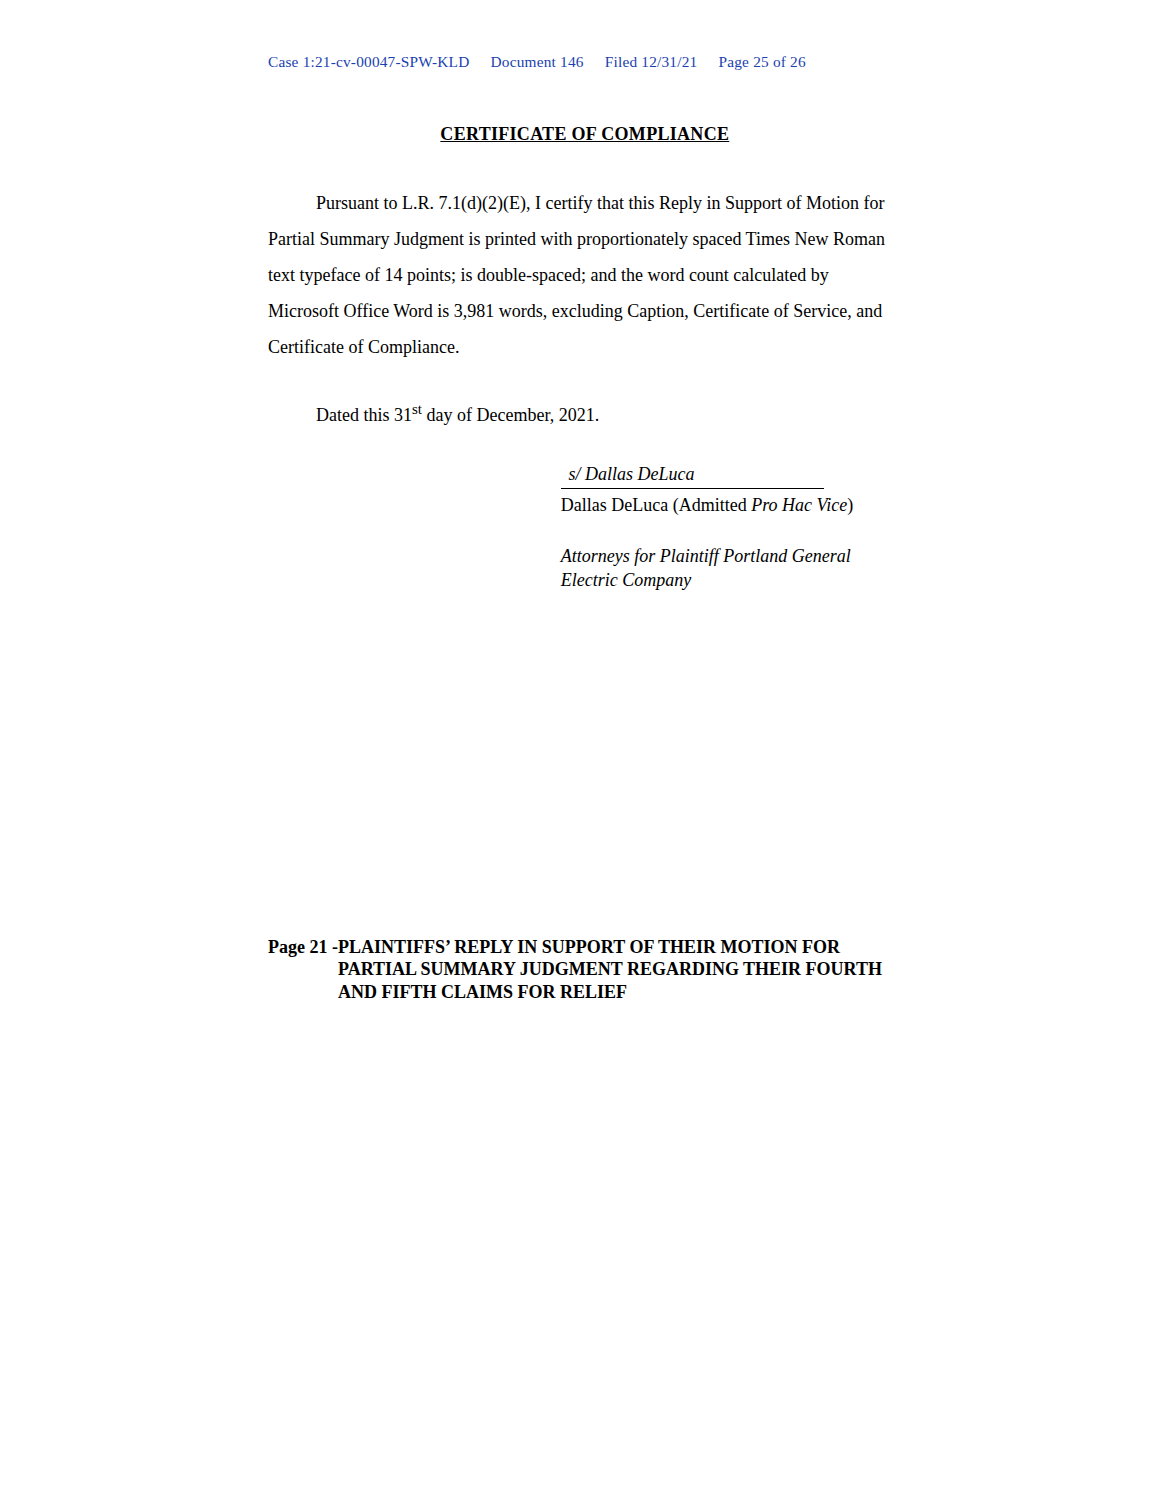Case 1:21-cv-00047-SPW-KLD Document 146 Filed 12/31/21 Page 25 of 26
CERTIFICATE OF COMPLIANCE
Pursuant to L.R. 7.1(d)(2)(E), I certify that this Reply in Support of Motion for Partial Summary Judgment is printed with proportionately spaced Times New Roman text typeface of 14 points; is double-spaced; and the word count calculated by Microsoft Office Word is 3,981 words, excluding Caption, Certificate of Service, and Certificate of Compliance.
Dated this 31st day of December, 2021.
s/ Dallas DeLuca
Dallas DeLuca (Admitted Pro Hac Vice)
Attorneys for Plaintiff Portland General
Electric Company
| Page 21 - | PLAINTIFFS’ REPLY IN SUPPORT OF THEIR MOTION FOR PARTIAL SUMMARY JUDGMENT REGARDING THEIR FOURTH AND FIFTH CLAIMS FOR RELIEF |